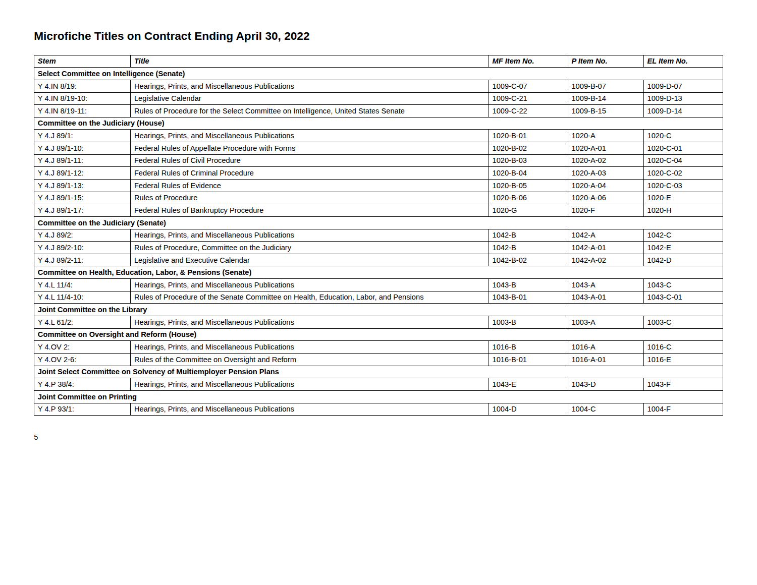Microfiche Titles on Contract Ending April 30, 2022
| Stem | Title | MF Item No. | P Item No. | EL Item No. |
| --- | --- | --- | --- | --- |
| Select Committee on Intelligence (Senate) |
| Y 4.IN 8/19: | Hearings, Prints, and Miscellaneous Publications | 1009-C-07 | 1009-B-07 | 1009-D-07 |
| Y 4.IN 8/19-10: | Legislative Calendar | 1009-C-21 | 1009-B-14 | 1009-D-13 |
| Y 4.IN 8/19-11: | Rules of Procedure for the Select Committee on Intelligence, United States Senate | 1009-C-22 | 1009-B-15 | 1009-D-14 |
| Committee on the Judiciary (House) |
| Y 4.J 89/1: | Hearings, Prints, and Miscellaneous Publications | 1020-B-01 | 1020-A | 1020-C |
| Y 4.J 89/1-10: | Federal Rules of Appellate Procedure with Forms | 1020-B-02 | 1020-A-01 | 1020-C-01 |
| Y 4.J 89/1-11: | Federal Rules of Civil Procedure | 1020-B-03 | 1020-A-02 | 1020-C-04 |
| Y 4.J 89/1-12: | Federal Rules of Criminal Procedure | 1020-B-04 | 1020-A-03 | 1020-C-02 |
| Y 4.J 89/1-13: | Federal Rules of Evidence | 1020-B-05 | 1020-A-04 | 1020-C-03 |
| Y 4.J 89/1-15: | Rules of Procedure | 1020-B-06 | 1020-A-06 | 1020-E |
| Y 4.J 89/1-17: | Federal Rules of Bankruptcy Procedure | 1020-G | 1020-F | 1020-H |
| Committee on the Judiciary (Senate) |
| Y 4.J 89/2: | Hearings, Prints, and Miscellaneous Publications | 1042-B | 1042-A | 1042-C |
| Y 4.J 89/2-10: | Rules of Procedure, Committee on the Judiciary | 1042-B | 1042-A-01 | 1042-E |
| Y 4.J 89/2-11: | Legislative and Executive Calendar | 1042-B-02 | 1042-A-02 | 1042-D |
| Committee on Health, Education, Labor, & Pensions (Senate) |
| Y 4.L 11/4: | Hearings, Prints, and Miscellaneous Publications | 1043-B | 1043-A | 1043-C |
| Y 4.L 11/4-10: | Rules of Procedure of the Senate Committee on Health, Education, Labor, and Pensions | 1043-B-01 | 1043-A-01 | 1043-C-01 |
| Joint Committee on the Library |
| Y 4.L 61/2: | Hearings, Prints, and Miscellaneous Publications | 1003-B | 1003-A | 1003-C |
| Committee on Oversight and Reform (House) |
| Y 4.OV 2: | Hearings, Prints, and Miscellaneous Publications | 1016-B | 1016-A | 1016-C |
| Y 4.OV 2-6: | Rules of the Committee on Oversight and Reform | 1016-B-01 | 1016-A-01 | 1016-E |
| Joint Select Committee on Solvency of Multiemployer Pension Plans |
| Y 4.P 38/4: | Hearings, Prints, and Miscellaneous Publications | 1043-E | 1043-D | 1043-F |
| Joint Committee on Printing |
| Y 4.P 93/1: | Hearings, Prints, and Miscellaneous Publications | 1004-D | 1004-C | 1004-F |
5